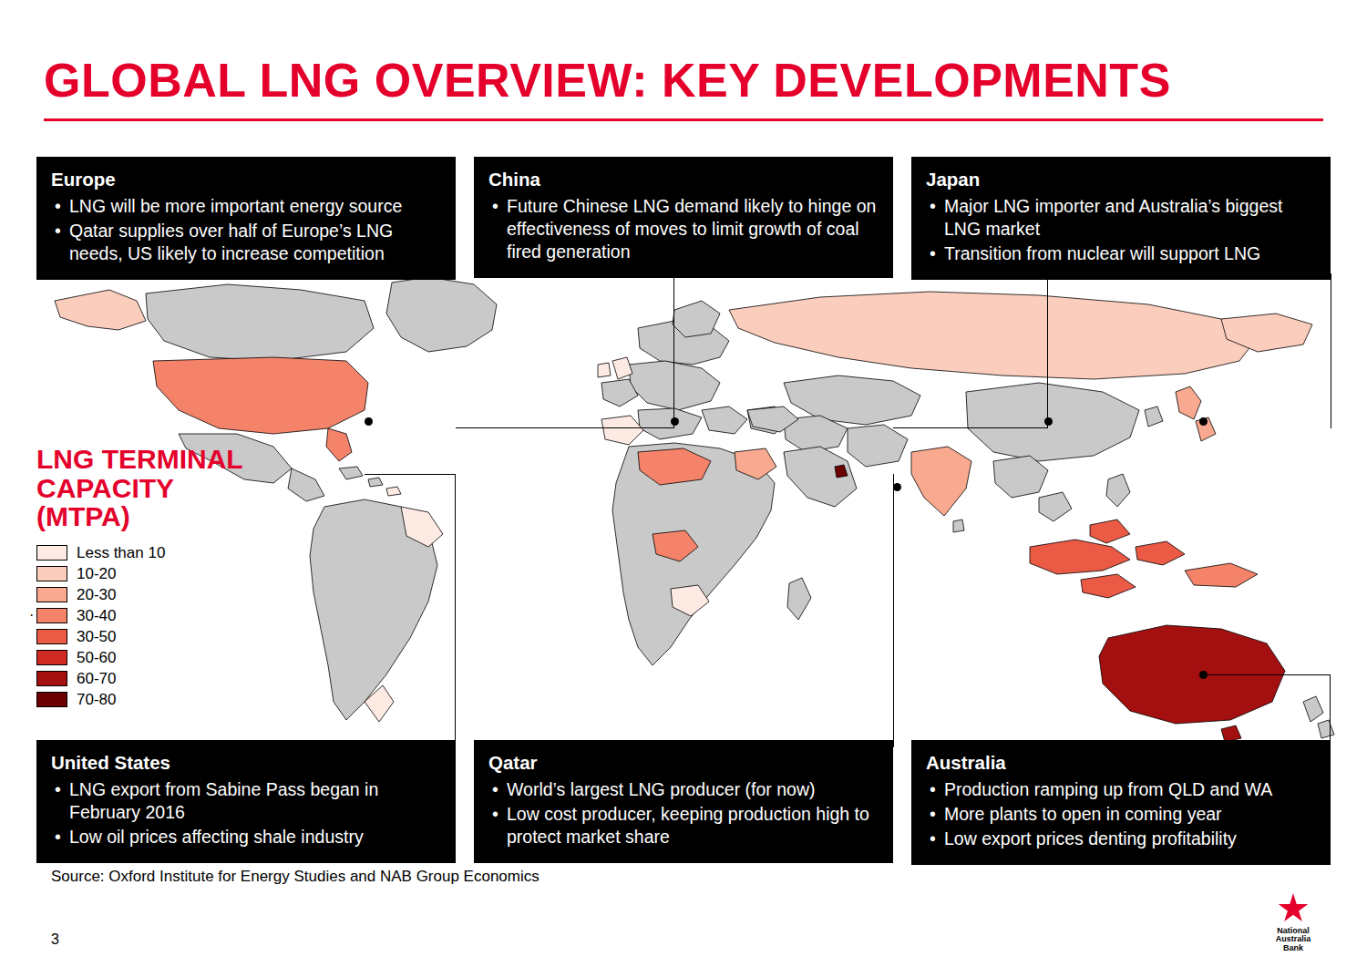Global LNG Overview: Key Developments
World map shaded by LNG terminal capacity
Europe
LNG will be more important energy source
Qatar supplies over half of Europe’s LNG needs, US likely to increase competition
China
Future Chinese LNG demand likely to hinge on effectiveness of moves to limit growth of coal fired generation
Japan
Major LNG importer and Australia’s biggest LNG market
Transition from nuclear will support LNG
United States
LNG export from Sabine Pass began in February 2016
Low oil prices affecting shale industry
Qatar
World’s largest LNG producer (for now)
Low cost producer, keeping production high to protect market share
Australia
Production ramping up from QLD and WA
More plants to open in coming year
Low export prices denting profitability
LNG Terminal
Capacity (MTPA)
·
Less than 10
10-20
20-30
30-40
30-50
50-60
60-70
70-80
Source: Oxford Institute for Energy Studies and NAB Group Economics
3
National
Australia
Bank